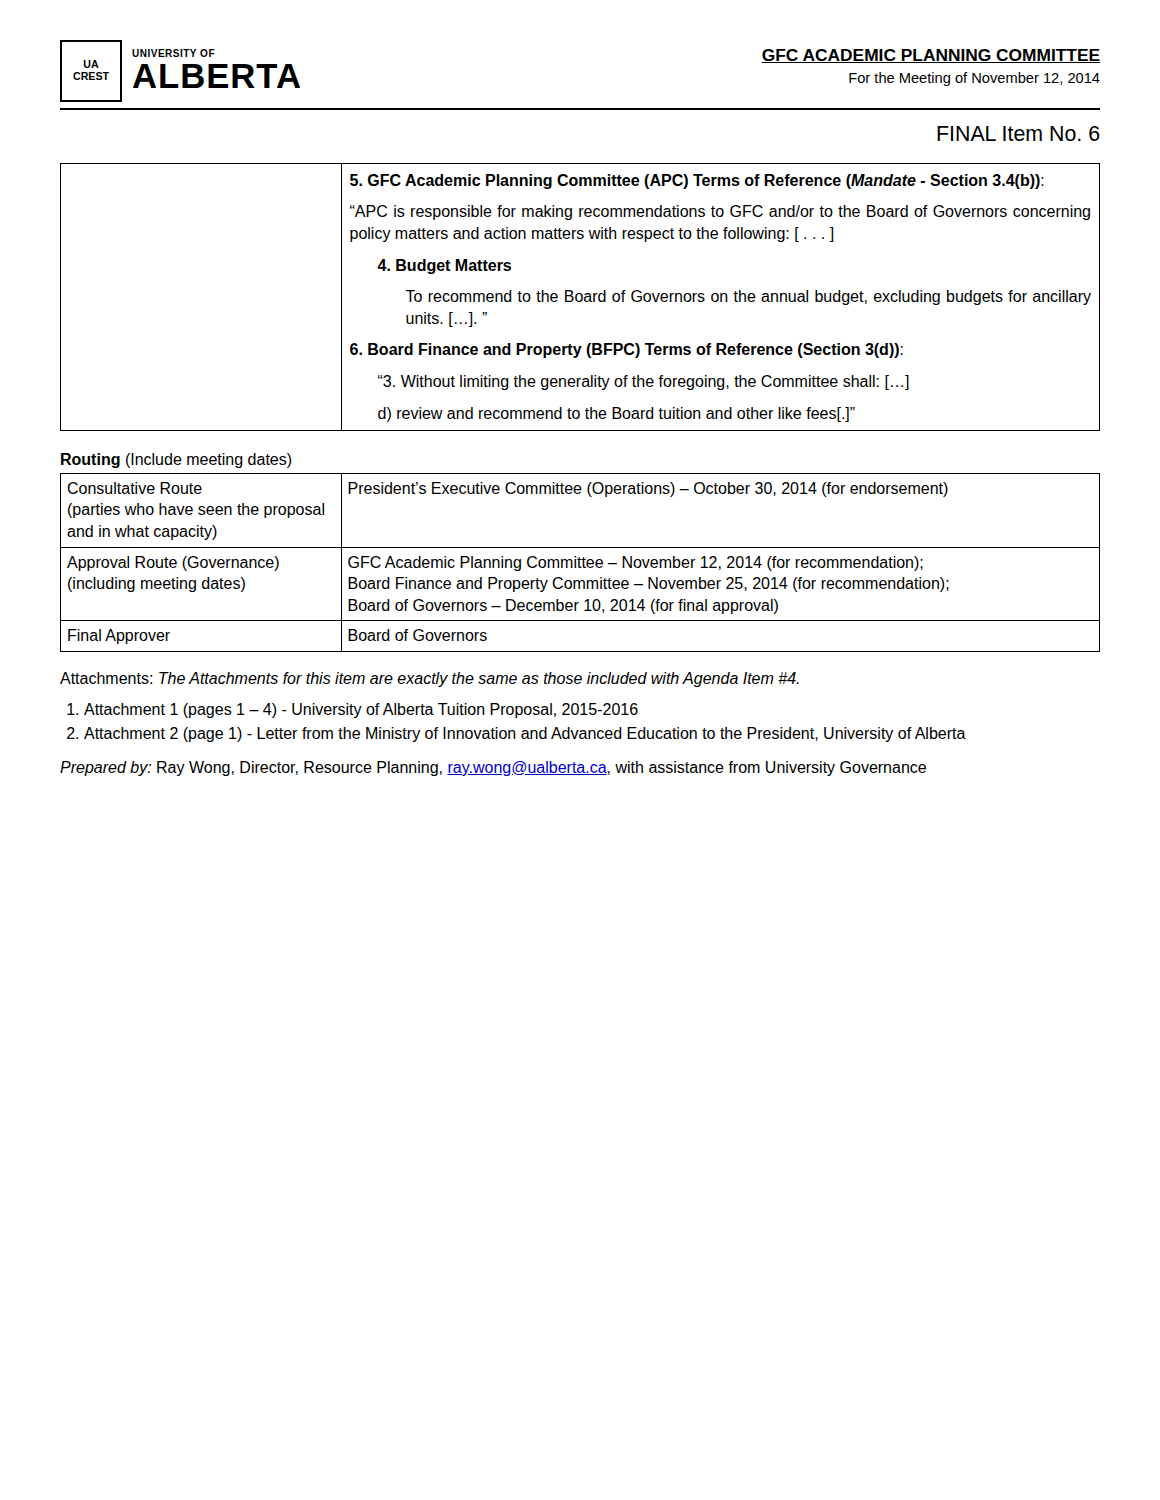UA
CREST
UNIVERSITY OF
ALBERTA
GFC ACADEMIC PLANNING COMMITTEE
For the Meeting of November 12, 2014
FINAL Item No. 6
| | 5. GFC Academic Planning Committee (APC) Terms of Reference ( Mandate - Section 3.4(b)) : “APC is responsible for making recommendations to GFC and/or to the Board of Governors concerning policy matters and action matters with respect to the following: [ . . . ] 4. Budget Matters To recommend to the Board of Governors on the annual budget, excluding budgets for ancillary units. […]. ” 6. Board Finance and Property (BFPC) Terms of Reference (Section 3(d)) : “3. Without limiting the generality of the foregoing, the Committee shall: […] d) review and recommend to the Board tuition and other like fees[.]” |
Routing (Include meeting dates)
| Consultative Route (parties who have seen the proposal and in what capacity) | President’s Executive Committee (Operations) – October 30, 2014 (for endorsement) |
| Approval Route (Governance) (including meeting dates) | GFC Academic Planning Committee – November 12, 2014 (for recommendation); Board Finance and Property Committee – November 25, 2014 (for recommendation); Board of Governors – December 10, 2014 (for final approval) |
| Final Approver | Board of Governors |
Attachments: The Attachments for this item are exactly the same as those included with Agenda Item #4.
Attachment 1 (pages 1 – 4) - University of Alberta Tuition Proposal, 2015-2016
Attachment 2 (page 1) - Letter from the Ministry of Innovation and Advanced Education to the President, University of Alberta
Prepared by: Ray Wong, Director, Resource Planning, ray.wong@ualberta.ca, with assistance from University Governance